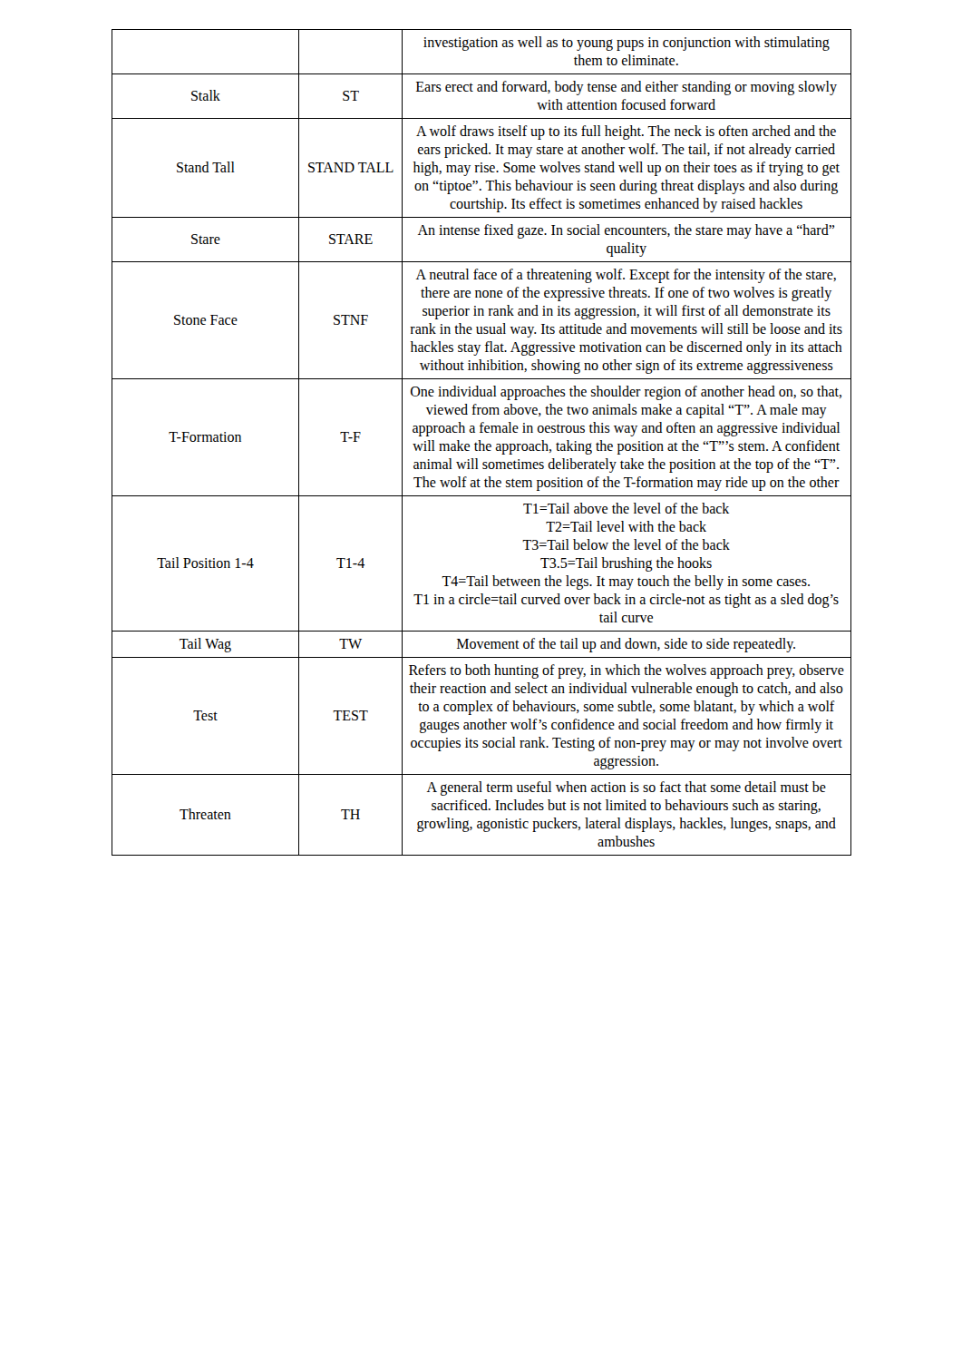| | | investigation as well as to young pups in conjunction with stimulating them to eliminate. |
| Stalk | ST | Ears erect and forward, body tense and either standing or moving slowly with attention focused forward |
| Stand Tall | STAND TALL | A wolf draws itself up to its full height. The neck is often arched and the ears pricked. It may stare at another wolf. The tail, if not already carried high, may rise. Some wolves stand well up on their toes as if trying to get on “tiptoe”. This behaviour is seen during threat displays and also during courtship. Its effect is sometimes enhanced by raised hackles |
| Stare | STARE | An intense fixed gaze. In social encounters, the stare may have a “hard” quality |
| Stone Face | STNF | A neutral face of a threatening wolf. Except for the intensity of the stare, there are none of the expressive threats. If one of two wolves is greatly superior in rank and in its aggression, it will first of all demonstrate its rank in the usual way. Its attitude and movements will still be loose and its hackles stay flat. Aggressive motivation can be discerned only in its attach without inhibition, showing no other sign of its extreme aggressiveness |
| T-Formation | T-F | One individual approaches the shoulder region of another head on, so that, viewed from above, the two animals make a capital “T”. A male may approach a female in oestrous this way and often an aggressive individual will make the approach, taking the position at the “T”’s stem. A confident animal will sometimes deliberately take the position at the top of the “T”. The wolf at the stem position of the T-formation may ride up on the other |
| Tail Position 1-4 | T1-4 | T1=Tail above the level of the back T2=Tail level with the back T3=Tail below the level of the back T3.5=Tail brushing the hooks T4=Tail between the legs. It may touch the belly in some cases. T1 in a circle=tail curved over back in a circle-not as tight as a sled dog’s tail curve |
| Tail Wag | TW | Movement of the tail up and down, side to side repeatedly. |
| Test | TEST | Refers to both hunting of prey, in which the wolves approach prey, observe their reaction and select an individual vulnerable enough to catch, and also to a complex of behaviours, some subtle, some blatant, by which a wolf gauges another wolf’s confidence and social freedom and how firmly it occupies its social rank. Testing of non-prey may or may not involve overt aggression. |
| Threaten | TH | A general term useful when action is so fact that some detail must be sacrificed. Includes but is not limited to behaviours such as staring, growling, agonistic puckers, lateral displays, hackles, lunges, snaps, and ambushes |